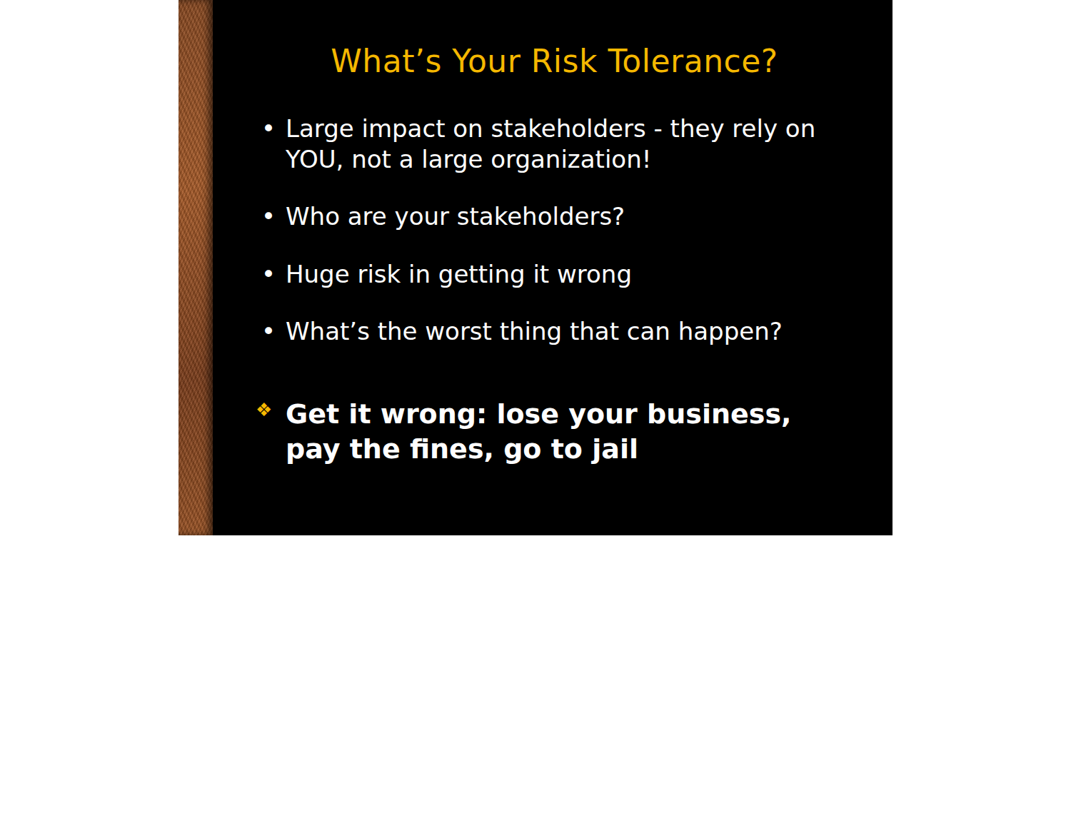What’s Your Risk Tolerance?
Large impact on stakeholders - they rely on YOU, not a large organization!
Who are your stakeholders?
Huge risk in getting it wrong
What’s the worst thing that can happen?
Get it wrong: lose your business, pay the fines, go to jail